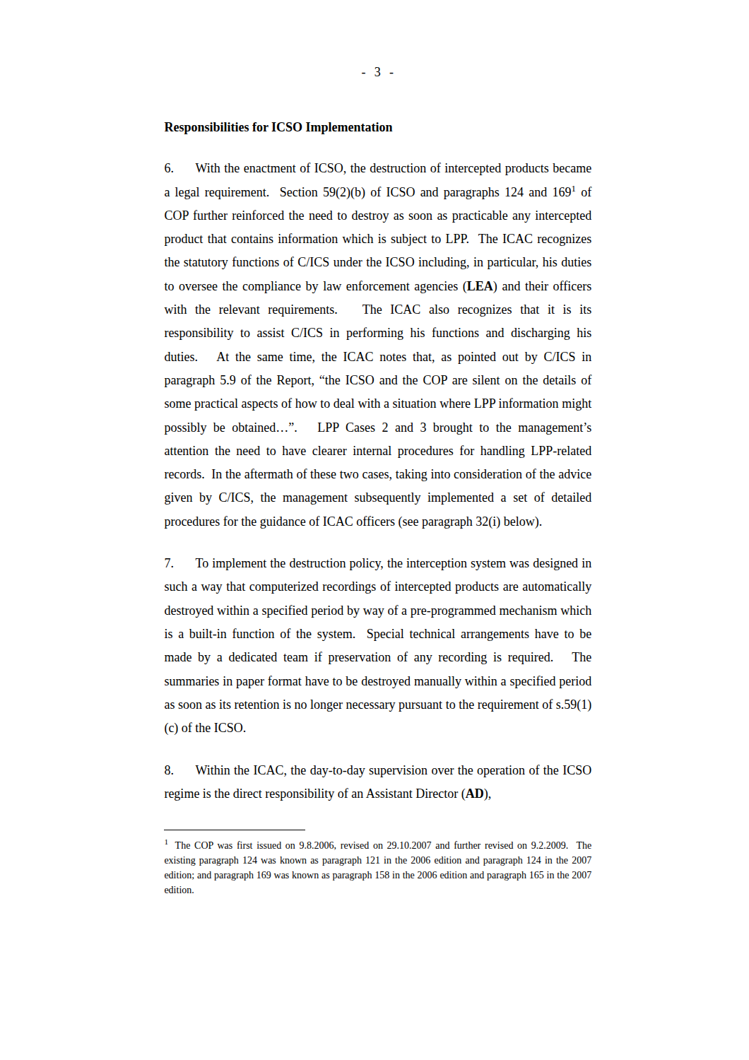- 3 -
Responsibilities for ICSO Implementation
6. With the enactment of ICSO, the destruction of intercepted products became a legal requirement. Section 59(2)(b) of ICSO and paragraphs 124 and 1691 of COP further reinforced the need to destroy as soon as practicable any intercepted product that contains information which is subject to LPP. The ICAC recognizes the statutory functions of C/ICS under the ICSO including, in particular, his duties to oversee the compliance by law enforcement agencies (LEA) and their officers with the relevant requirements. The ICAC also recognizes that it is its responsibility to assist C/ICS in performing his functions and discharging his duties. At the same time, the ICAC notes that, as pointed out by C/ICS in paragraph 5.9 of the Report, “the ICSO and the COP are silent on the details of some practical aspects of how to deal with a situation where LPP information might possibly be obtained…”. LPP Cases 2 and 3 brought to the management’s attention the need to have clearer internal procedures for handling LPP-related records. In the aftermath of these two cases, taking into consideration of the advice given by C/ICS, the management subsequently implemented a set of detailed procedures for the guidance of ICAC officers (see paragraph 32(i) below).
7. To implement the destruction policy, the interception system was designed in such a way that computerized recordings of intercepted products are automatically destroyed within a specified period by way of a pre-programmed mechanism which is a built-in function of the system. Special technical arrangements have to be made by a dedicated team if preservation of any recording is required. The summaries in paper format have to be destroyed manually within a specified period as soon as its retention is no longer necessary pursuant to the requirement of s.59(1)(c) of the ICSO.
8. Within the ICAC, the day-to-day supervision over the operation of the ICSO regime is the direct responsibility of an Assistant Director (AD),
1 The COP was first issued on 9.8.2006, revised on 29.10.2007 and further revised on 9.2.2009. The existing paragraph 124 was known as paragraph 121 in the 2006 edition and paragraph 124 in the 2007 edition; and paragraph 169 was known as paragraph 158 in the 2006 edition and paragraph 165 in the 2007 edition.